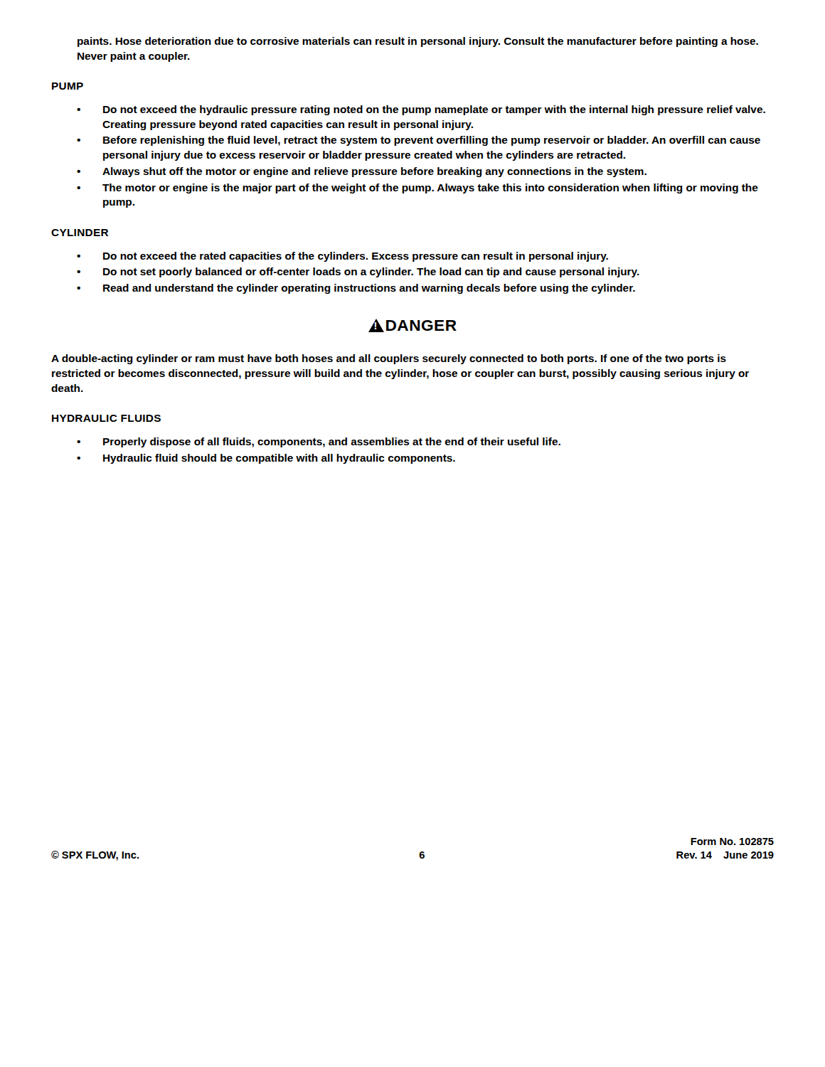paints. Hose deterioration due to corrosive materials can result in personal injury. Consult the manufacturer before painting a hose. Never paint a coupler.
PUMP
Do not exceed the hydraulic pressure rating noted on the pump nameplate or tamper with the internal high pressure relief valve. Creating pressure beyond rated capacities can result in personal injury.
Before replenishing the fluid level, retract the system to prevent overfilling the pump reservoir or bladder. An overfill can cause personal injury due to excess reservoir or bladder pressure created when the cylinders are retracted.
Always shut off the motor or engine and relieve pressure before breaking any connections in the system.
The motor or engine is the major part of the weight of the pump. Always take this into consideration when lifting or moving the pump.
CYLINDER
Do not exceed the rated capacities of the cylinders. Excess pressure can result in personal injury.
Do not set poorly balanced or off-center loads on a cylinder. The load can tip and cause personal injury.
Read and understand the cylinder operating instructions and warning decals before using the cylinder.
DANGER
A double-acting cylinder or ram must have both hoses and all couplers securely connected to both ports. If one of the two ports is restricted or becomes disconnected, pressure will build and the cylinder, hose or coupler can burst, possibly causing serious injury or death.
HYDRAULIC FLUIDS
Properly dispose of all fluids, components, and assemblies at the end of their useful life.
Hydraulic fluid should be compatible with all hydraulic components.
© SPX FLOW, Inc.
6
Form No. 102875
Rev. 14 June 2019